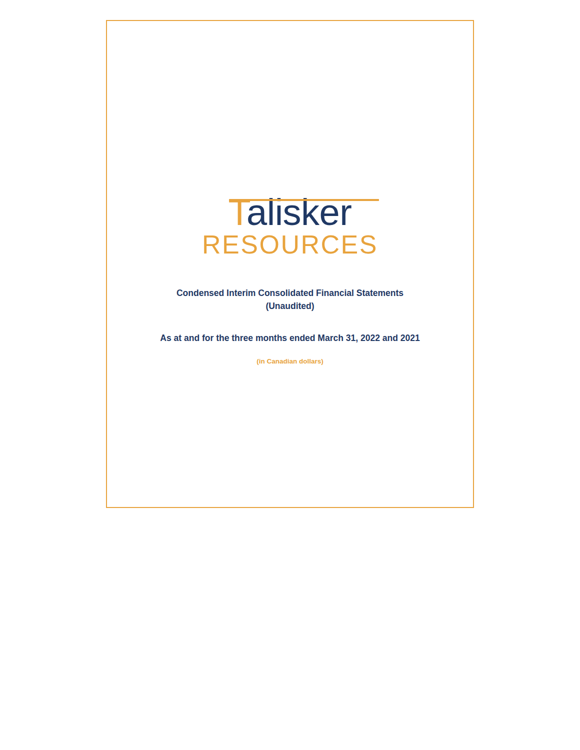Talisker
RESOURCES
Condensed Interim Consolidated Financial Statements
(Unaudited)
As at and for the three months ended March 31, 2022 and 2021
(in Canadian dollars)